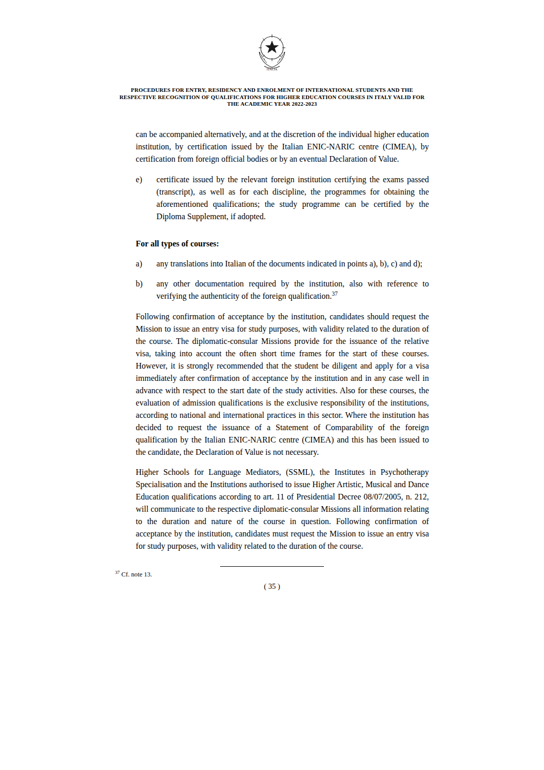ITALIA
Procedures for entry, residency and enrolment of international students and the respective recognition of qualifications for higher education courses in Italy valid for the academic year 2022-2023
can be accompanied alternatively, and at the discretion of the individual higher education institution, by certification issued by the Italian ENIC-NARIC centre (CIMEA), by certification from foreign official bodies or by an eventual Declaration of Value.
e) certificate issued by the relevant foreign institution certifying the exams passed (transcript), as well as for each discipline, the programmes for obtaining the aforementioned qualifications; the study programme can be certified by the Diploma Supplement, if adopted.
For all types of courses:
a) any translations into Italian of the documents indicated in points a), b), c) and d);
b) any other documentation required by the institution, also with reference to verifying the authenticity of the foreign qualification.37
Following confirmation of acceptance by the institution, candidates should request the Mission to issue an entry visa for study purposes, with validity related to the duration of the course. The diplomatic-consular Missions provide for the issuance of the relative visa, taking into account the often short time frames for the start of these courses. However, it is strongly recommended that the student be diligent and apply for a visa immediately after confirmation of acceptance by the institution and in any case well in advance with respect to the start date of the study activities. Also for these courses, the evaluation of admission qualifications is the exclusive responsibility of the institutions, according to national and international practices in this sector. Where the institution has decided to request the issuance of a Statement of Comparability of the foreign qualification by the Italian ENIC-NARIC centre (CIMEA) and this has been issued to the candidate, the Declaration of Value is not necessary.
Higher Schools for Language Mediators, (SSML), the Institutes in Psychotherapy Specialisation and the Institutions authorised to issue Higher Artistic, Musical and Dance Education qualifications according to art. 11 of Presidential Decree 08/07/2005, n. 212, will communicate to the respective diplomatic-consular Missions all information relating to the duration and nature of the course in question. Following confirmation of acceptance by the institution, candidates must request the Mission to issue an entry visa for study purposes, with validity related to the duration of the course.
37 Cf. note 13.
( 35 )